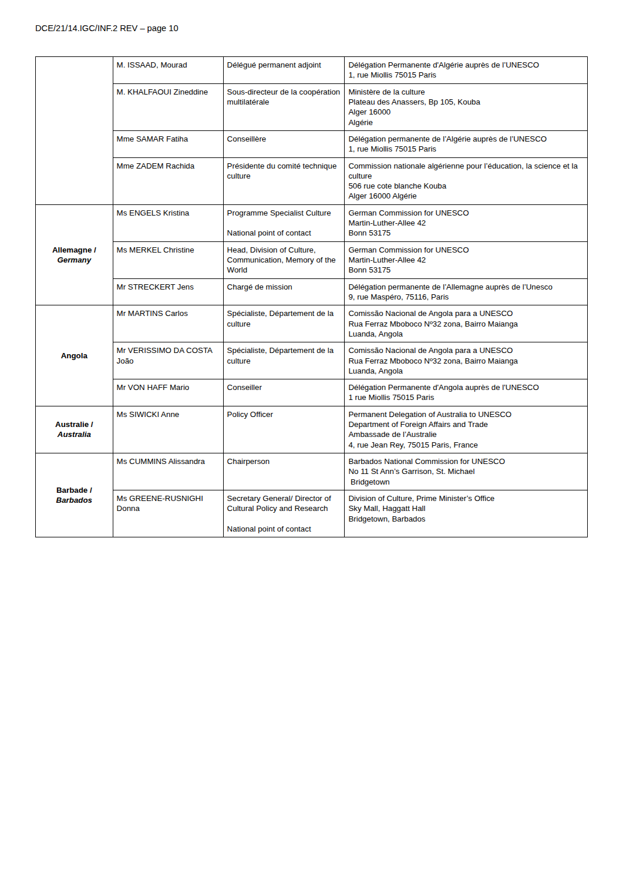DCE/21/14.IGC/INF.2 REV – page 10
| | M. ISSAAD, Mourad | Délégué permanent adjoint | Délégation Permanente d'Algérie auprès de l’UNESCO 1, rue Miollis 75015 Paris |
| M. KHALFAOUI Zineddine | Sous-directeur de la coopération multilatérale | Ministère de la culture Plateau des Anassers, Bp 105, Kouba Alger 16000 Algérie |
| Mme SAMAR Fatiha | Conseillère | Délégation permanente de l’Algérie auprès de l’UNESCO 1, rue Miollis 75015 Paris |
| Mme ZADEM Rachida | Présidente du comité technique culture | Commission nationale algérienne pour l’éducation, la science et la culture 506 rue cote blanche Kouba Alger 16000 Algérie |
| Allemagne / Germany | Ms ENGELS Kristina | Programme Specialist Culture National point of contact | German Commission for UNESCO Martin-Luther-Allee 42 Bonn 53175 |
| Ms MERKEL Christine | Head, Division of Culture, Communication, Memory of the World | German Commission for UNESCO Martin-Luther-Allee 42 Bonn 53175 |
| Mr STRECKERT Jens | Chargé de mission | Délégation permanente de l’Allemagne auprès de l’Unesco 9, rue Maspéro, 75116, Paris |
| Angola | Mr MARTINS Carlos | Spécialiste, Département de la culture | Comissão Nacional de Angola para a UNESCO Rua Ferraz Mboboco Nº32 zona, Bairro Maianga Luanda, Angola |
| Mr VERISSIMO DA COSTA João | Spécialiste, Département de la culture | Comissão Nacional de Angola para a UNESCO Rua Ferraz Mboboco Nº32 zona, Bairro Maianga Luanda, Angola |
| Mr VON HAFF Mario | Conseiller | Délégation Permanente d'Angola auprès de l'UNESCO 1 rue Miollis 75015 Paris |
| Australie / Australia | Ms SIWICKI Anne | Policy Officer | Permanent Delegation of Australia to UNESCO Department of Foreign Affairs and Trade Ambassade de l’Australie 4, rue Jean Rey, 75015 Paris, France |
| Barbade / Barbados | Ms CUMMINS Alissandra | Chairperson | Barbados National Commission for UNESCO No 11 St Ann’s Garrison, St. Michael Bridgetown |
| Ms GREENE-RUSNIGHI Donna | Secretary General/ Director of Cultural Policy and Research National point of contact | Division of Culture, Prime Minister’s Office Sky Mall, Haggatt Hall Bridgetown, Barbados |